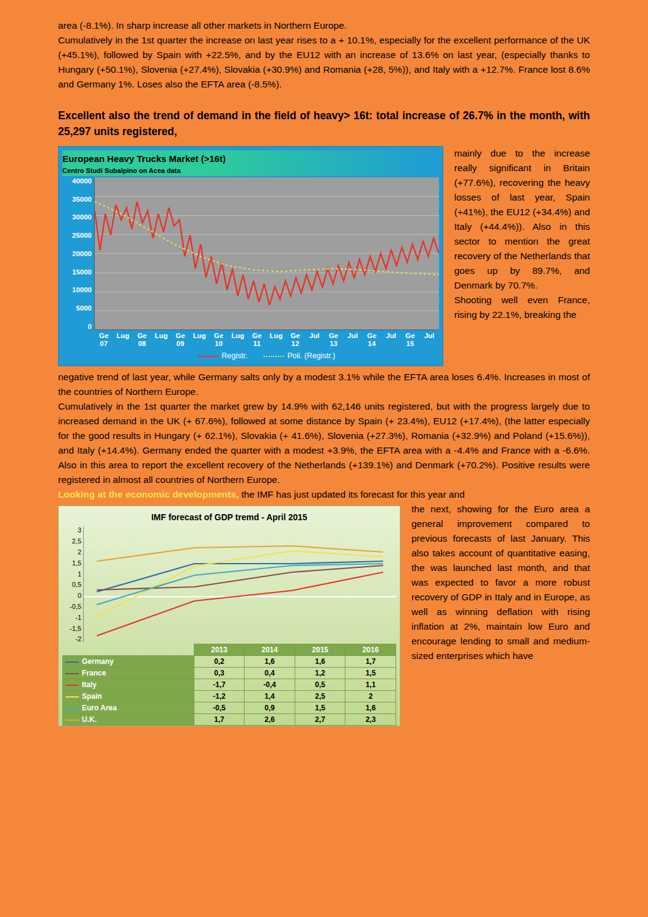area (-8.1%). In sharp increase all other markets in Northern Europe.
Cumulatively in the 1st quarter the increase on last year rises to a + 10.1%, especially for the excellent performance of the UK (+45.1%), followed by Spain with +22.5%, and by the EU12 with an increase of 13.6% on last year, (especially thanks to Hungary (+50.1%), Slovenia (+27.4%), Slovakia (+30.9%) and Romania (+28, 5%)), and Italy with a +12.7%. France lost 8.6% and Germany 1%. Loses also the EFTA area (-8.5%).
Excellent also the trend of demand in the field of heavy> 16t: total increase of 26.7% in the month, with 25,297 units registered,
European Heavy Trucks Market (>16t)
Centro Studi Subalpino on Acea data
40000 35000 30000 25000 20000 15000 10000 5000 0
Ge
07
Lug
Ge
08
Lug
Ge
09
Lug
Ge
10
Lug
Ge
11
Lug
Ge
12
Jul
Ge
13
Jul
Ge
14
Jul
Ge
15
Jul
Registr. Poli. (Registr.)
mainly due to the increase really significant in Britain (+77.6%), recovering the heavy losses of last year, Spain (+41%), the EU12 (+34.4%) and Italy (+44.4%)). Also in this sector to mention the great recovery of the Netherlands that goes up by 89.7%, and Denmark by 70.7%.
Shooting well even France, rising by 22.1%, breaking the
negative trend of last year, while Germany salts only by a modest 3.1% while the EFTA area loses 6.4%. Increases in most of the countries of Northern Europe.
Cumulatively in the 1st quarter the market grew by 14.9% with 62,146 units registered, but with the progress largely due to increased demand in the UK (+ 67.6%), followed at some distance by Spain (+ 23.4%), EU12 (+17.4%), (the latter especially for the good results in Hungary (+ 62.1%), Slovakia (+ 41.6%), Slovenia (+27.3%), Romania (+32.9%) and Poland (+15.6%)), and Italy (+14.4%). Germany ended the quarter with a modest +3.9%, the EFTA area with a -4.4% and France with a -6.6%. Also in this area to report the excellent recovery of the Netherlands (+139.1%) and Denmark (+70.2%). Positive results were registered in almost all countries of Northern Europe.
Looking at the economic developments, the IMF has just updated its forecast for this year and
IMF forecast of GDP tremd - April 2015
3 2,5 2 1,5 1 0,5 0 -0,5 -1 -1,5 -2
| | 2013 | 2014 | 2015 | 2016 |
| --- | --- | --- | --- | --- |
| Germany | 0,2 | 1,6 | 1,6 | 1,7 |
| France | 0,3 | 0,4 | 1,2 | 1,5 |
| Italy | -1,7 | -0,4 | 0,5 | 1,1 |
| Spain | -1,2 | 1,4 | 2,5 | 2 |
| Euro Area | -0,5 | 0,9 | 1,5 | 1,6 |
| U.K. | 1,7 | 2,6 | 2,7 | 2,3 |
the next, showing for the Euro area a general improvement compared to previous forecasts of last January. This also takes account of quantitative easing, the was launched last month, and that was expected to favor a more robust recovery of GDP in Italy and in Europe, as well as winning deflation with rising inflation at 2%, maintain low Euro and encourage lending to small and medium-sized enterprises which have